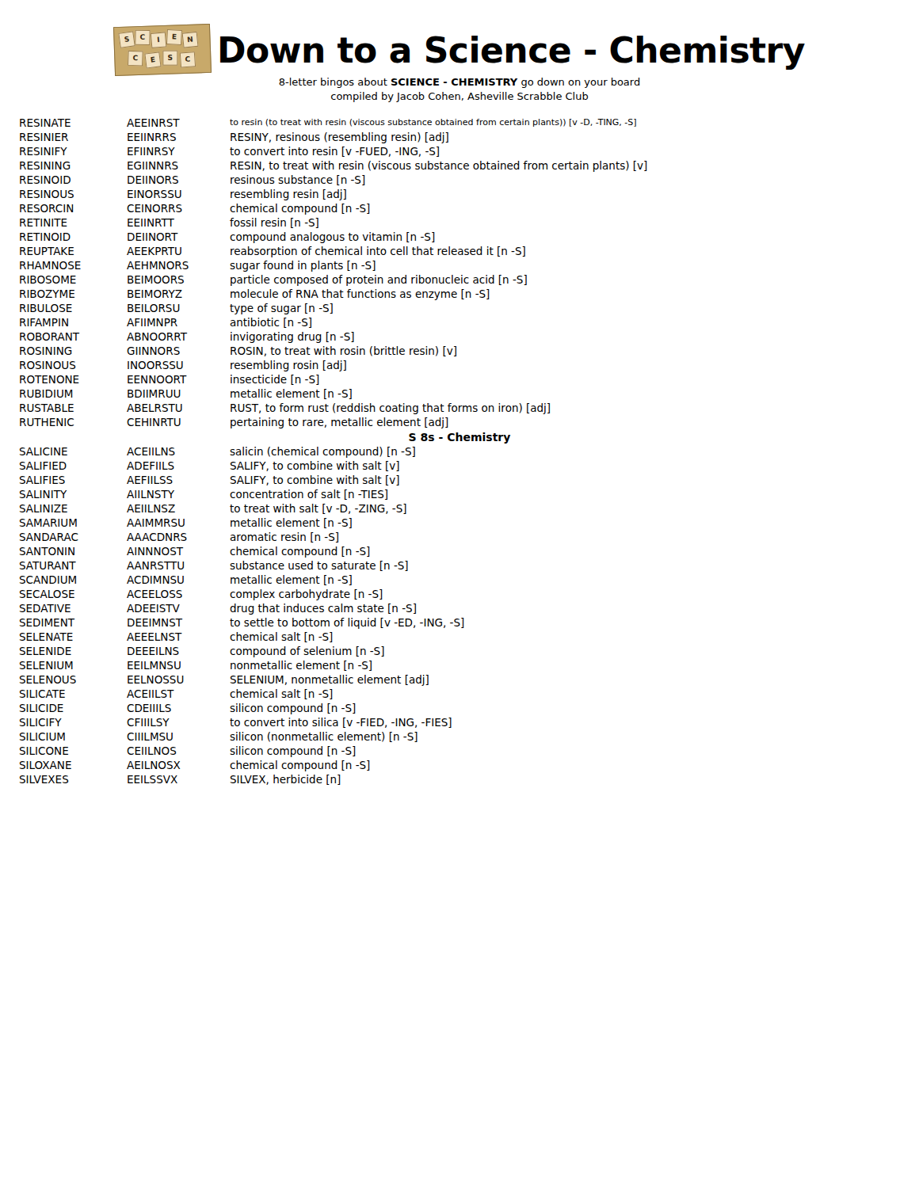S C I E N C E S C
Down to a Science - Chemistry
8-letter bingos about SCIENCE - CHEMISTRY go down on your board
compiled by Jacob Cohen, Asheville Scrabble Club
| RESINATE | AEEINRST | to resin (to treat with resin (viscous substance obtained from certain plants)) [v -D, -TING, -S] |
| RESINIER | EEIINRRS | RESINY, resinous (resembling resin) [adj] |
| RESINIFY | EFIINRSY | to convert into resin [v -FUED, -ING, -S] |
| RESINING | EGIINNRS | RESIN, to treat with resin (viscous substance obtained from certain plants) [v] |
| RESINOID | DEIINORS | resinous substance [n -S] |
| RESINOUS | EINORSSU | resembling resin [adj] |
| RESORCIN | CEINORRS | chemical compound [n -S] |
| RETINITE | EEIINRTT | fossil resin [n -S] |
| RETINOID | DEIINORT | compound analogous to vitamin [n -S] |
| REUPTAKE | AEEKPRTU | reabsorption of chemical into cell that released it [n -S] |
| RHAMNOSE | AEHMNORS | sugar found in plants [n -S] |
| RIBOSOME | BEIMOORS | particle composed of protein and ribonucleic acid [n -S] |
| RIBOZYME | BEIMORYZ | molecule of RNA that functions as enzyme [n -S] |
| RIBULOSE | BEILORSU | type of sugar [n -S] |
| RIFAMPIN | AFIIMNPR | antibiotic [n -S] |
| ROBORANT | ABNOORRT | invigorating drug [n -S] |
| ROSINING | GIINNORS | ROSIN, to treat with rosin (brittle resin) [v] |
| ROSINOUS | INOORSSU | resembling rosin [adj] |
| ROTENONE | EENNOORT | insecticide [n -S] |
| RUBIDIUM | BDIIMRUU | metallic element [n -S] |
| RUSTABLE | ABELRSTU | RUST, to form rust (reddish coating that forms on iron) [adj] |
| RUTHENIC | CEHINRTU | pertaining to rare, metallic element [adj] |
| S 8s - Chemistry |
| SALICINE | ACEIILNS | salicin (chemical compound) [n -S] |
| SALIFIED | ADEFIILS | SALIFY, to combine with salt [v] |
| SALIFIES | AEFIILSS | SALIFY, to combine with salt [v] |
| SALINITY | AIILNSTY | concentration of salt [n -TIES] |
| SALINIZE | AEIILNSZ | to treat with salt [v -D, -ZING, -S] |
| SAMARIUM | AAIMMRSU | metallic element [n -S] |
| SANDARAC | AAACDNRS | aromatic resin [n -S] |
| SANTONIN | AINNNOST | chemical compound [n -S] |
| SATURANT | AANRSTTU | substance used to saturate [n -S] |
| SCANDIUM | ACDIMNSU | metallic element [n -S] |
| SECALOSE | ACEELOSS | complex carbohydrate [n -S] |
| SEDATIVE | ADEEISTV | drug that induces calm state [n -S] |
| SEDIMENT | DEEIMNST | to settle to bottom of liquid [v -ED, -ING, -S] |
| SELENATE | AEEELNST | chemical salt [n -S] |
| SELENIDE | DEEEILNS | compound of selenium [n -S] |
| SELENIUM | EEILMNSU | nonmetallic element [n -S] |
| SELENOUS | EELNOSSU | SELENIUM, nonmetallic element [adj] |
| SILICATE | ACEIILST | chemical salt [n -S] |
| SILICIDE | CDEIIILS | silicon compound [n -S] |
| SILICIFY | CFIIILSY | to convert into silica [v -FIED, -ING, -FIES] |
| SILICIUM | CIIILMSU | silicon (nonmetallic element) [n -S] |
| SILICONE | CEIILNOS | silicon compound [n -S] |
| SILOXANE | AEILNOSX | chemical compound [n -S] |
| SILVEXES | EEILSSVX | SILVEX, herbicide [n] |